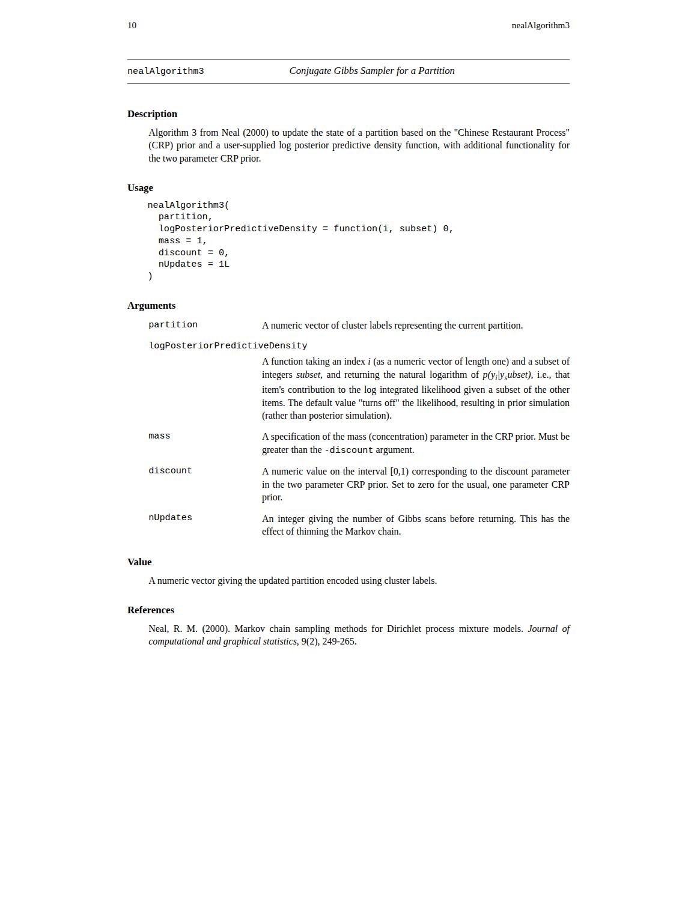10 nealAlgorithm3
nealAlgorithm3 Conjugate Gibbs Sampler for a Partition
Description
Algorithm 3 from Neal (2000) to update the state of a partition based on the "Chinese Restaurant Process" (CRP) prior and a user-supplied log posterior predictive density function, with additional functionality for the two parameter CRP prior.
Usage
nealAlgorithm3(
  partition,
  logPosteriorPredictiveDensity = function(i, subset) 0,
  mass = 1,
  discount = 0,
  nUpdates = 1L
)
Arguments
partition
A numeric vector of cluster labels representing the current partition.
logPosteriorPredictiveDensity
A function taking an index i (as a numeric vector of length one) and a subset of integers subset, and returning the natural logarithm of p(yi|ysubset), i.e., that item's contribution to the log integrated likelihood given a subset of the other items. The default value "turns off" the likelihood, resulting in prior simulation (rather than posterior simulation).
mass
A specification of the mass (concentration) parameter in the CRP prior. Must be greater than the -discount argument.
discount
A numeric value on the interval [0,1) corresponding to the discount parameter in the two parameter CRP prior. Set to zero for the usual, one parameter CRP prior.
nUpdates
An integer giving the number of Gibbs scans before returning. This has the effect of thinning the Markov chain.
Value
A numeric vector giving the updated partition encoded using cluster labels.
References
Neal, R. M. (2000). Markov chain sampling methods for Dirichlet process mixture models. Journal of computational and graphical statistics, 9(2), 249-265.